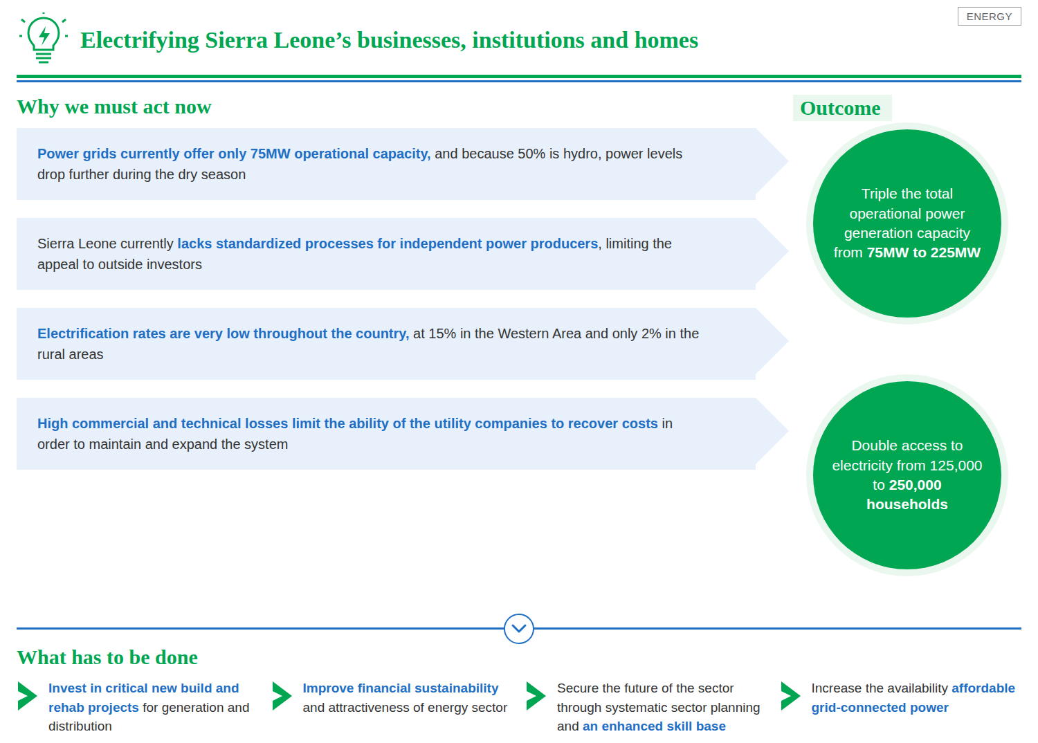ENERGY
Electrifying Sierra Leone’s businesses, institutions and homes
Why we must act now
Power grids currently offer only 75MW operational capacity, and because 50% is hydro, power levels drop further during the dry season
Sierra Leone currently lacks standardized processes for independent power producers, limiting the appeal to outside investors
Electrification rates are very low throughout the country, at 15% in the Western Area and only 2% in the rural areas
High commercial and technical losses limit the ability of the utility companies to recover costs in order to maintain and expand the system
Outcome
1
Triple the total operational power generation capacity from 75MW to 225MW
2
Double access to electricity from 125,000 to 250,000 households
What has to be done
Invest in critical new build and rehab projects for generation and distribution
Improve financial sustainability and attractiveness of energy sector
Secure the future of the sector through systematic sector planning and an enhanced skill base
Increase the availability affordable grid-connected power